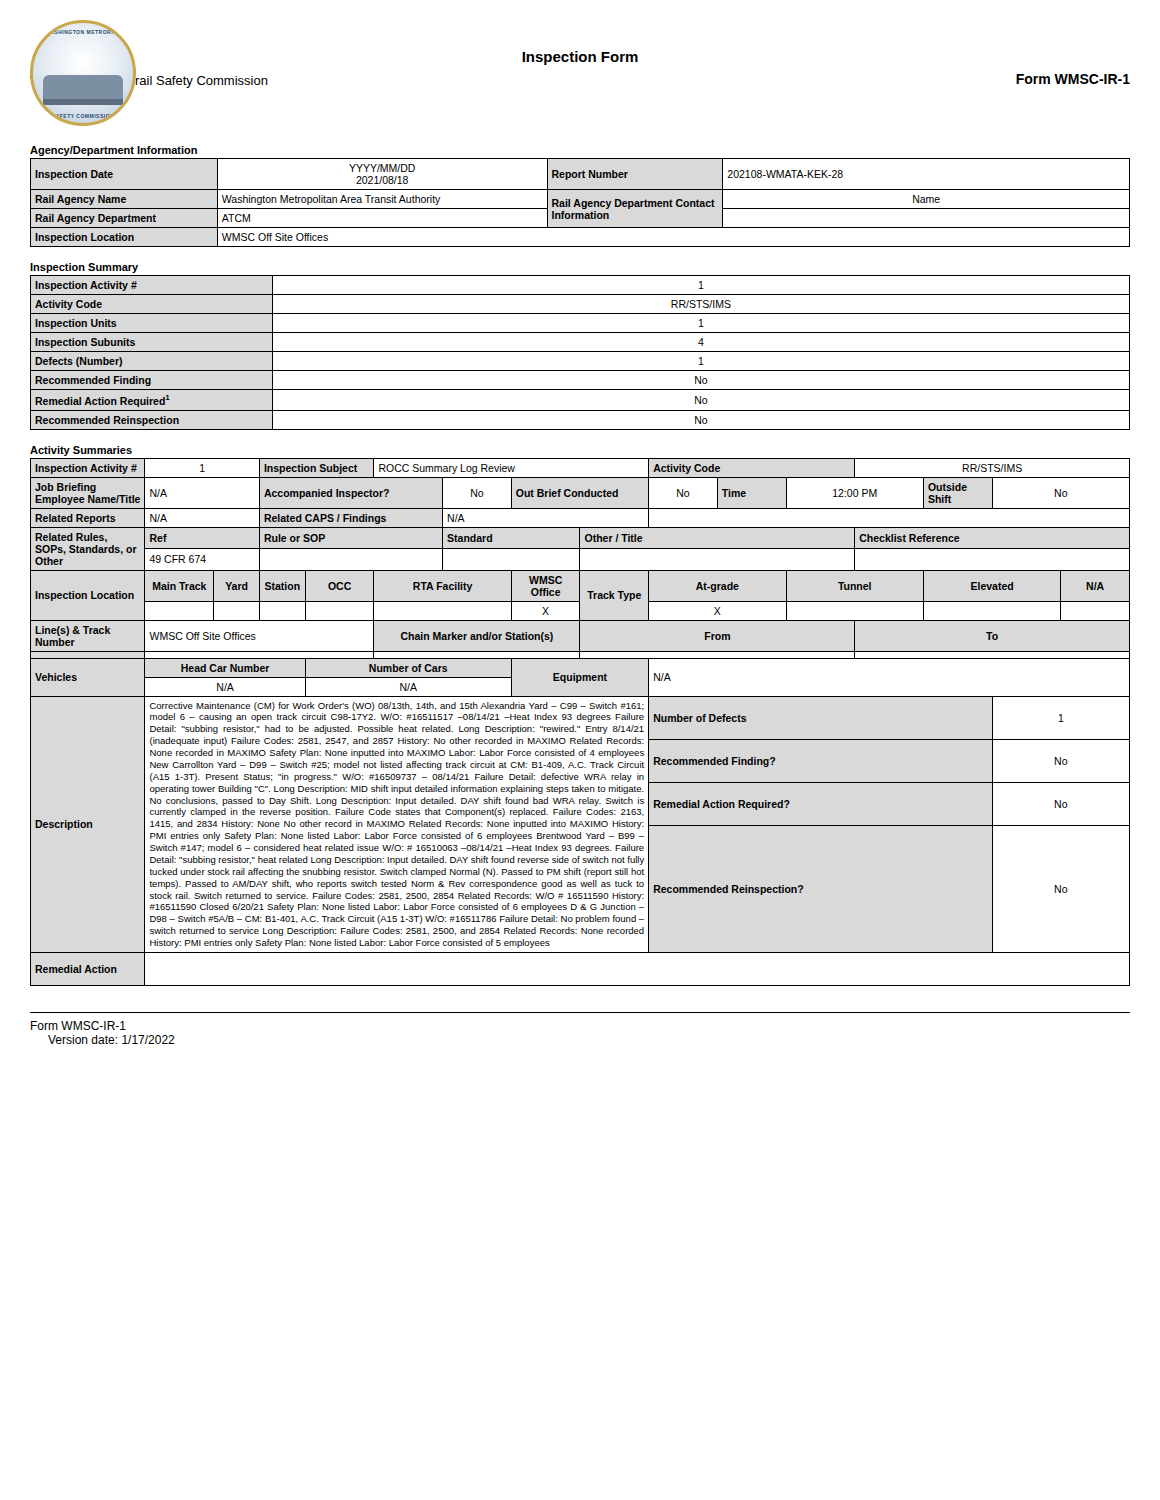WASHINGTON METRORAIL
SAFETY COMMISSION
Inspection Form
Form WMSC-IR-1
Washington Metrorail Safety Commission
Agency/Department Information
| Inspection Date | YYYY/MM/DD 2021/08/18 | Report Number | 202108-WMATA-KEK-28 |
| Rail Agency Name | Washington Metropolitan Area Transit Authority | Rail Agency Department Contact Information | Name |
| Rail Agency Department | ATCM | |
| Inspection Location | WMSC Off Site Offices |
Inspection Summary
| Inspection Activity # | 1 |
| Activity Code | RR/STS/IMS |
| Inspection Units | 1 |
| Inspection Subunits | 4 |
| Defects (Number) | 1 |
| Recommended Finding | No |
| Remedial Action Required 1 | No |
| Recommended Reinspection | No |
Activity Summaries
| Inspection Activity # | 1 | Inspection Subject | ROCC Summary Log Review | Activity Code | RR/STS/IMS |
| Job Briefing Employee Name/Title | N/A | Accompanied Inspector? | No | Out Brief Conducted | No | Time | 12:00 PM | Outside Shift | No |
| Related Reports | N/A | Related CAPS / Findings | N/A | |
| Related Rules, SOPs, Standards, or Other | Ref | Rule or SOP | Standard | Other / Title | Checklist Reference |
| 49 CFR 674 | | | | |
| Inspection Location | Main Track | Yard | Station | OCC | RTA Facility | WMSC Office | Track Type | At-grade | Tunnel | Elevated | N/A |
| | | | | | X | X | | | |
| Line(s) & Track Number | WMSC Off Site Offices | Chain Marker and/or Station(s) | From | To |
| Vehicles | Head Car Number | Number of Cars | Equipment | N/A |
| N/A | N/A |
| Description | Corrective Maintenance (CM) for Work Order's (WO) 08/13th, 14th, and 15th Alexandria Yard – C99 – Switch #161; model 6 – causing an open track circuit C98-17Y2. W/O: #16511517 –08/14/21 –Heat Index 93 degrees Failure Detail: "subbing resistor," had to be adjusted. Possible heat related. Long Description: "rewired." Entry 8/14/21 (inadequate input) Failure Codes: 2581, 2547, and 2857 History: No other recorded in MAXIMO Related Records: None recorded in MAXIMO Safety Plan: None inputted into MAXIMO Labor: Labor Force consisted of 4 employees New Carrollton Yard – D99 – Switch #25; model not listed affecting track circuit at CM: B1-409, A.C. Track Circuit (A15 1-3T). Present Status; "in progress." W/O: #16509737 – 08/14/21 Failure Detail: defective WRA relay in operating tower Building "C". Long Description: MID shift input detailed information explaining steps taken to mitigate. No conclusions, passed to Day Shift. Long Description: Input detailed. DAY shift found bad WRA relay. Switch is currently clamped in the reverse position. Failure Code states that Component(s) replaced. Failure Codes: 2163, 1415, and 2834 History: None No other record in MAXIMO Related Records: None inputted into MAXIMO History: PMI entries only Safety Plan: None listed Labor: Labor Force consisted of 6 employees Brentwood Yard – B99 – Switch #147; model 6 – considered heat related issue W/O: # 16510063 –08/14/21 –Heat Index 93 degrees. Failure Detail: "subbing resistor," heat related Long Description: Input detailed. DAY shift found reverse side of switch not fully tucked under stock rail affecting the snubbing resistor. Switch clamped Normal (N). Passed to PM shift (report still hot temps). Passed to AM/DAY shift, who reports switch tested Norm & Rev correspondence good as well as tuck to stock rail. Switch returned to service. Failure Codes: 2581, 2500, 2854 Related Records: W/O # 16511590 History: #16511590 Closed 6/20/21 Safety Plan: None listed Labor: Labor Force consisted of 6 employees D & G Junction – D98 – Switch #5A/B – CM: B1-401, A.C. Track Circuit (A15 1-3T) W/O: #16511786 Failure Detail: No problem found – switch returned to service Long Description: Failure Codes: 2581, 2500, and 2854 Related Records: None recorded History: PMI entries only Safety Plan: None listed Labor: Labor Force consisted of 5 employees | Number of Defects | 1 |
| Recommended Finding? | No |
| Remedial Action Required? | No |
| Recommended Reinspection? | No |
| Remedial Action | |
Form WMSC-IR-1
Version date: 1/17/2022